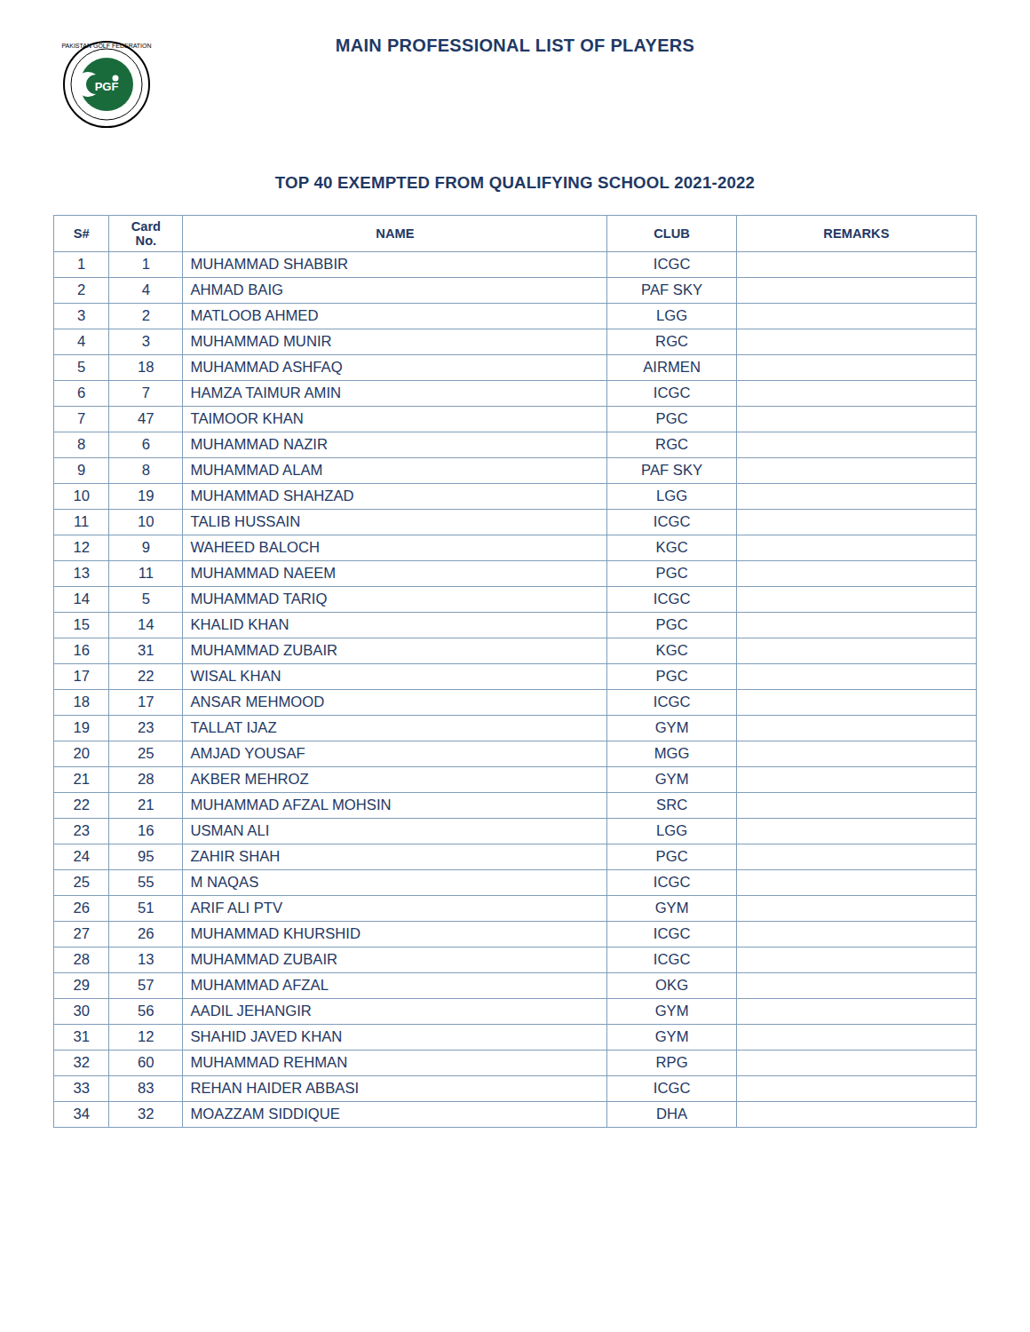PGF PAKISTAN GOLF FEDERATION
MAIN PROFESSIONAL LIST OF PLAYERS
TOP 40 EXEMPTED FROM QUALIFYING SCHOOL 2021-2022
| S# | Card No. | NAME | CLUB | REMARKS |
| --- | --- | --- | --- | --- |
| 1 | 1 | MUHAMMAD SHABBIR | ICGC | |
| 2 | 4 | AHMAD BAIG | PAF SKY | |
| 3 | 2 | MATLOOB AHMED | LGG | |
| 4 | 3 | MUHAMMAD MUNIR | RGC | |
| 5 | 18 | MUHAMMAD ASHFAQ | AIRMEN | |
| 6 | 7 | HAMZA TAIMUR AMIN | ICGC | |
| 7 | 47 | TAIMOOR KHAN | PGC | |
| 8 | 6 | MUHAMMAD NAZIR | RGC | |
| 9 | 8 | MUHAMMAD ALAM | PAF SKY | |
| 10 | 19 | MUHAMMAD SHAHZAD | LGG | |
| 11 | 10 | TALIB HUSSAIN | ICGC | |
| 12 | 9 | WAHEED BALOCH | KGC | |
| 13 | 11 | MUHAMMAD NAEEM | PGC | |
| 14 | 5 | MUHAMMAD TARIQ | ICGC | |
| 15 | 14 | KHALID KHAN | PGC | |
| 16 | 31 | MUHAMMAD ZUBAIR | KGC | |
| 17 | 22 | WISAL KHAN | PGC | |
| 18 | 17 | ANSAR MEHMOOD | ICGC | |
| 19 | 23 | TALLAT IJAZ | GYM | |
| 20 | 25 | AMJAD YOUSAF | MGG | |
| 21 | 28 | AKBER MEHROZ | GYM | |
| 22 | 21 | MUHAMMAD AFZAL MOHSIN | SRC | |
| 23 | 16 | USMAN ALI | LGG | |
| 24 | 95 | ZAHIR SHAH | PGC | |
| 25 | 55 | M NAQAS | ICGC | |
| 26 | 51 | ARIF ALI PTV | GYM | |
| 27 | 26 | MUHAMMAD KHURSHID | ICGC | |
| 28 | 13 | MUHAMMAD ZUBAIR | ICGC | |
| 29 | 57 | MUHAMMAD AFZAL | OKG | |
| 30 | 56 | AADIL JEHANGIR | GYM | |
| 31 | 12 | SHAHID JAVED KHAN | GYM | |
| 32 | 60 | MUHAMMAD REHMAN | RPG | |
| 33 | 83 | REHAN HAIDER ABBASI | ICGC | |
| 34 | 32 | MOAZZAM SIDDIQUE | DHA | |